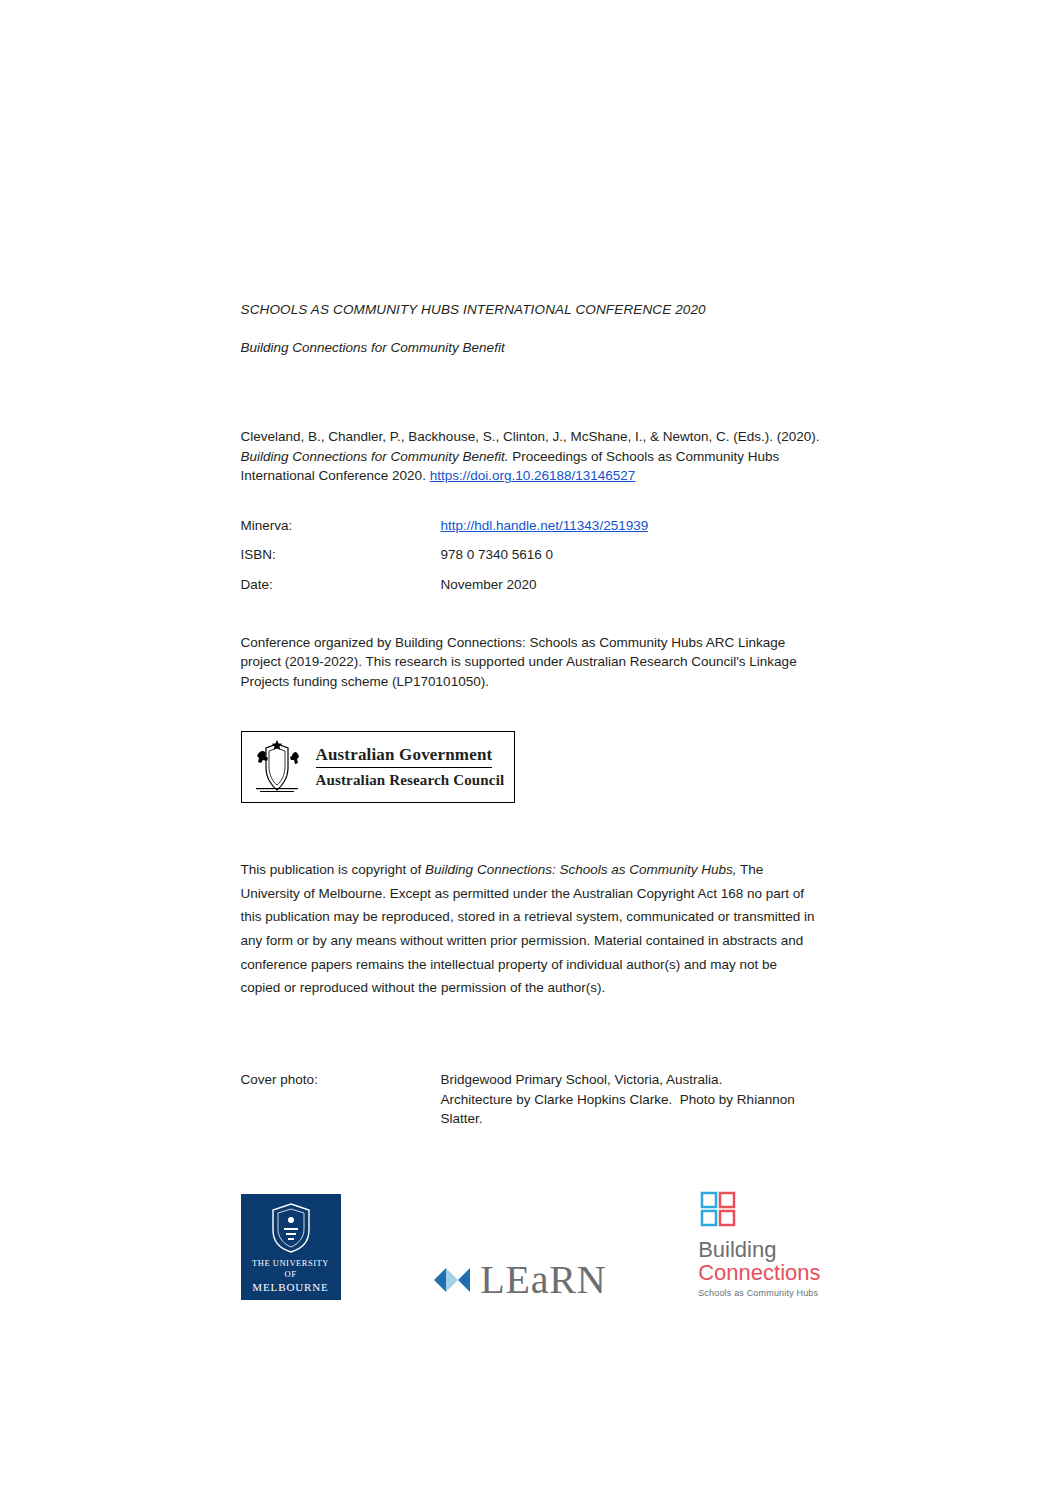Schools as Community Hubs International Conference 2020
Building Connections for Community Benefit
Cleveland, B., Chandler, P., Backhouse, S., Clinton, J., McShane, I., & Newton, C. (Eds.). (2020). Building Connections for Community Benefit. Proceedings of Schools as Community Hubs International Conference 2020. https://doi.org.10.26188/13146527
| Minerva: | http://hdl.handle.net/11343/251939 |
| ISBN: | 978 0 7340 5616 0 |
| Date: | November 2020 |
Conference organized by Building Connections: Schools as Community Hubs ARC Linkage project (2019-2022). This research is supported under Australian Research Council's Linkage Projects funding scheme (LP170101050).
Australian Government Australian Research Council
This publication is copyright of Building Connections: Schools as Community Hubs, The University of Melbourne. Except as permitted under the Australian Copyright Act 168 no part of this publication may be reproduced, stored in a retrieval system, communicated or transmitted in any form or by any means without written prior permission. Material contained in abstracts and conference papers remains the intellectual property of individual author(s) and may not be copied or reproduced without the permission of the author(s).
| Cover photo: | Bridgewood Primary School, Victoria, Australia. Architecture by Clarke Hopkins Clarke. Photo by Rhiannon Slatter. |
The University of Melbourne
LEaRN
Building
Connections
Schools as Community Hubs